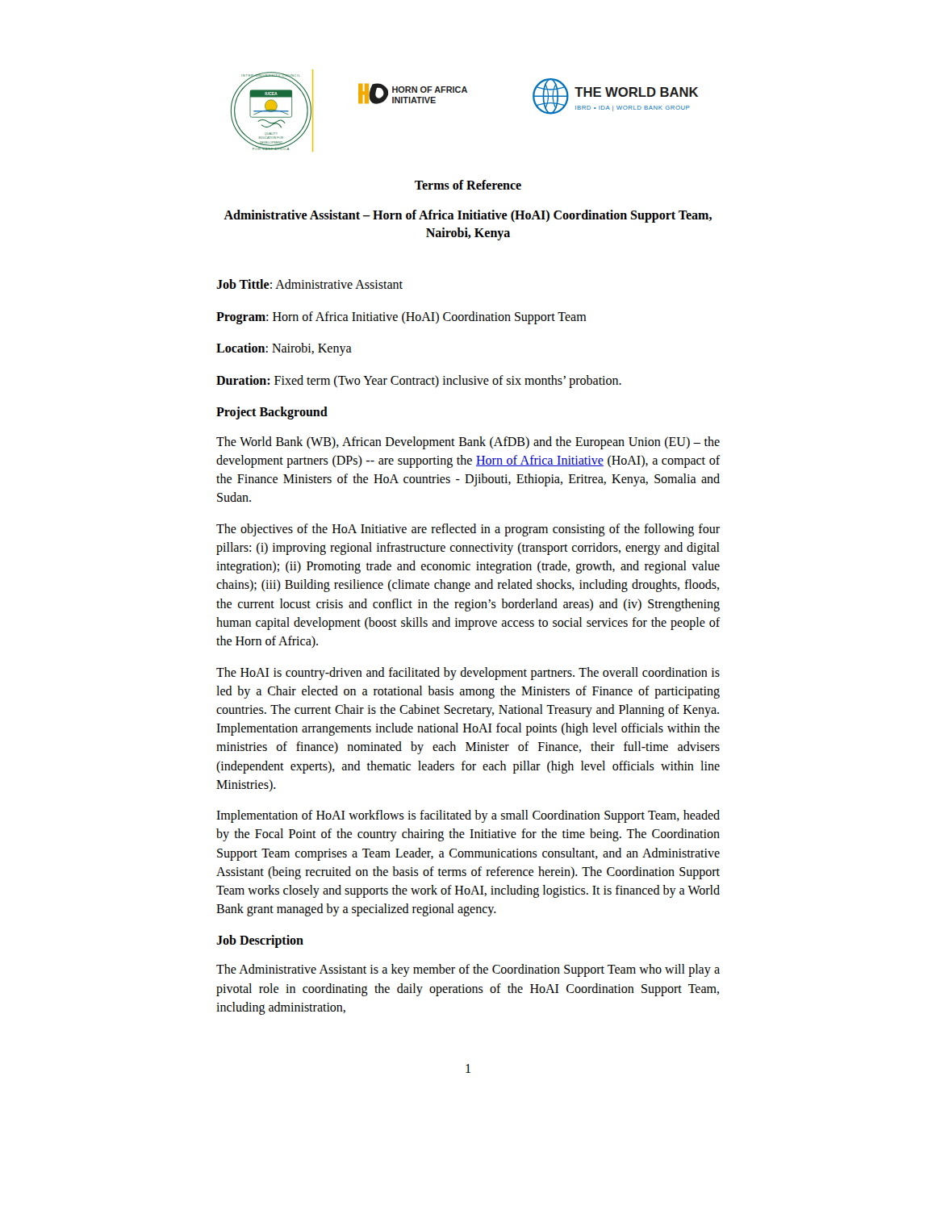INTER-UNIVERSITY COUNCIL FOR EAST AFRICA IUCEA QUALITY EDUCATION FOR DEVELOPMENT HORN OF AFRICA INITIATIVE THE WORLD BANK IBRD • IDA | WORLD BANK GROUP
Terms of Reference
Administrative Assistant – Horn of Africa Initiative (HoAI) Coordination Support Team, Nairobi, Kenya
Job Tittle: Administrative Assistant
Program: Horn of Africa Initiative (HoAI) Coordination Support Team
Location: Nairobi, Kenya
Duration: Fixed term (Two Year Contract) inclusive of six months’ probation.
Project Background
The World Bank (WB), African Development Bank (AfDB) and the European Union (EU) – the development partners (DPs) -- are supporting the Horn of Africa Initiative (HoAI), a compact of the Finance Ministers of the HoA countries - Djibouti, Ethiopia, Eritrea, Kenya, Somalia and Sudan.
The objectives of the HoA Initiative are reflected in a program consisting of the following four pillars: (i) improving regional infrastructure connectivity (transport corridors, energy and digital integration); (ii) Promoting trade and economic integration (trade, growth, and regional value chains); (iii) Building resilience (climate change and related shocks, including droughts, floods, the current locust crisis and conflict in the region’s borderland areas) and (iv) Strengthening human capital development (boost skills and improve access to social services for the people of the Horn of Africa).
The HoAI is country-driven and facilitated by development partners. The overall coordination is led by a Chair elected on a rotational basis among the Ministers of Finance of participating countries. The current Chair is the Cabinet Secretary, National Treasury and Planning of Kenya. Implementation arrangements include national HoAI focal points (high level officials within the ministries of finance) nominated by each Minister of Finance, their full-time advisers (independent experts), and thematic leaders for each pillar (high level officials within line Ministries).
Implementation of HoAI workflows is facilitated by a small Coordination Support Team, headed by the Focal Point of the country chairing the Initiative for the time being. The Coordination Support Team comprises a Team Leader, a Communications consultant, and an Administrative Assistant (being recruited on the basis of terms of reference herein). The Coordination Support Team works closely and supports the work of HoAI, including logistics. It is financed by a World Bank grant managed by a specialized regional agency.
Job Description
The Administrative Assistant is a key member of the Coordination Support Team who will play a pivotal role in coordinating the daily operations of the HoAI Coordination Support Team, including administration,
1